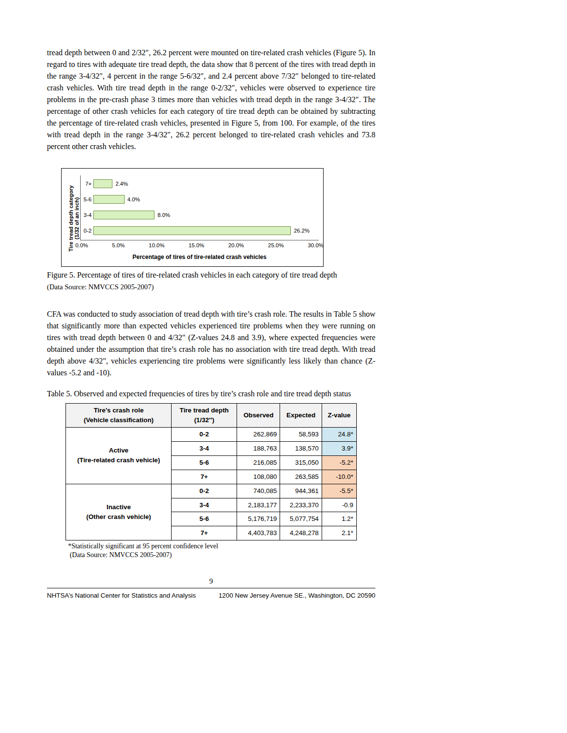tread depth between 0 and 2/32″, 26.2 percent were mounted on tire-related crash vehicles (Figure 5). In regard to tires with adequate tire tread depth, the data show that 8 percent of the tires with tread depth in the range 3-4/32″, 4 percent in the range 5-6/32″, and 2.4 percent above 7/32″ belonged to tire-related crash vehicles. With tire tread depth in the range 0-2/32″, vehicles were observed to experience tire problems in the pre-crash phase 3 times more than vehicles with tread depth in the range 3-4/32″. The percentage of other crash vehicles for each category of tire tread depth can be obtained by subtracting the percentage of tire-related crash vehicles, presented in Figure 5, from 100. For example, of the tires with tread depth in the range 3-4/32″, 26.2 percent belonged to tire-related crash vehicles and 73.8 percent other crash vehicles.
Tire tread depth category
(1/32 of an inch)
7+
2.4%
5-6
4.0%
3-4
8.0%
0-2
26.2%
0.0% 5.0% 10.0% 15.0% 20.0% 25.0% 30.0%
Percentage of tires of tire-related crash vehicles
Figure 5. Percentage of tires of tire-related crash vehicles in each category of tire tread depth
(Data Source: NMVCCS 2005-2007)
CFA was conducted to study association of tread depth with tire’s crash role. The results in Table 5 show that significantly more than expected vehicles experienced tire problems when they were running on tires with tread depth between 0 and 4/32" (Z-values 24.8 and 3.9), where expected frequencies were obtained under the assumption that tire’s crash role has no association with tire tread depth. With tread depth above 4/32", vehicles experiencing tire problems were significantly less likely than chance (Z-values -5.2 and -10).
Table 5. Observed and expected frequencies of tires by tire’s crash role and tire tread depth status
| Tire’s crash role (Vehicle classification) | Tire tread depth (1/32″) | Observed | Expected | Z-value |
| --- | --- | --- | --- | --- |
| Active (Tire-related crash vehicle) | 0-2 | 262,869 | 58,593 | 24.8* |
| 3-4 | 188,763 | 138,570 | 3.9* |
| 5-6 | 216,085 | 315,050 | -5.2* |
| 7+ | 108,080 | 263,585 | -10.0* |
| Inactive (Other crash vehicle) | 0-2 | 740,085 | 944,361 | -5.5* |
| 3-4 | 2,183,177 | 2,233,370 | -0.9 |
| 5-6 | 5,176,719 | 5,077,754 | 1.2* |
| 7+ | 4,403,783 | 4,248,278 | 2.1* |
*Statistically significant at 95 percent confidence level
(Data Source: NMVCCS 2005-2007)
9
NHTSA’s National Center for Statistics and Analysis 1200 New Jersey Avenue SE., Washington, DC 20590